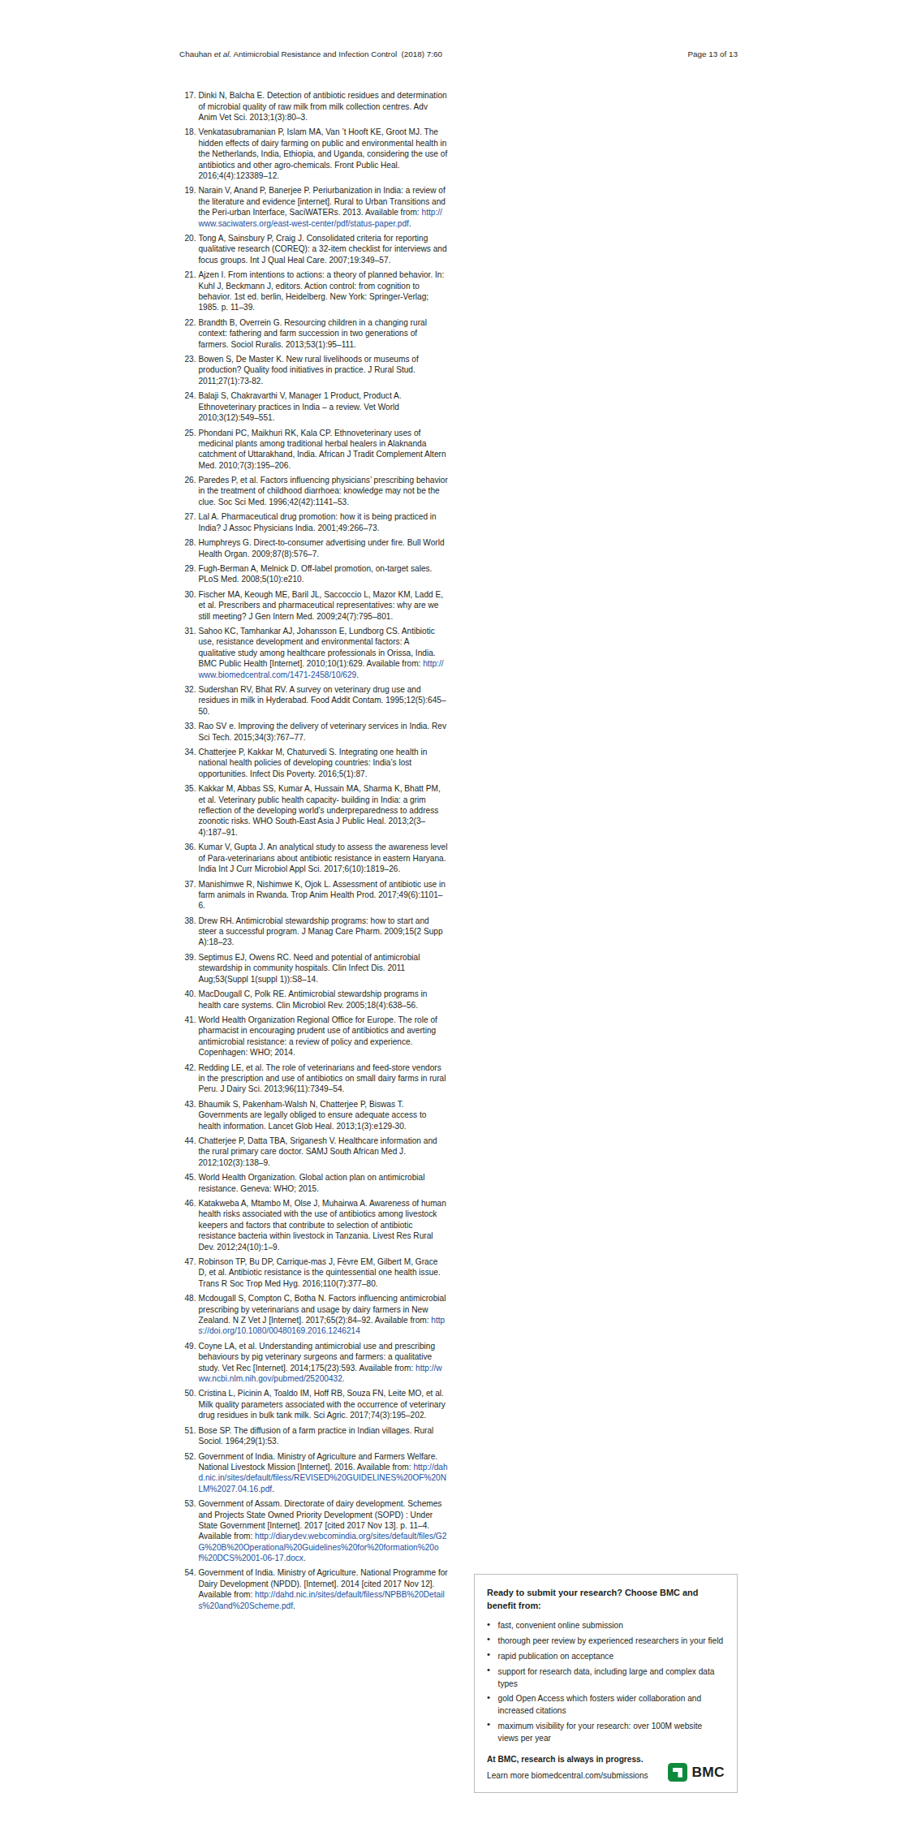Chauhan et al. Antimicrobial Resistance and Infection Control (2018) 7:60
Page 13 of 13
Dinki N, Balcha E. Detection of antibiotic residues and determination of microbial quality of raw milk from milk collection centres. Adv Anim Vet Sci. 2013;1(3):80–3.
Venkatasubramanian P, Islam MA, Van ’t Hooft KE, Groot MJ. The hidden effects of dairy farming on public and environmental health in the Netherlands, India, Ethiopia, and Uganda, considering the use of antibiotics and other agro-chemicals. Front Public Heal. 2016;4(4):123389–12.
Narain V, Anand P, Banerjee P. Periurbanization in India: a review of the literature and evidence [internet]. Rural to Urban Transitions and the Peri-urban Interface, SaciWATERs. 2013. Available from: http://www.saciwaters.org/east-west-center/pdf/status-paper.pdf.
Tong A, Sainsbury P, Craig J. Consolidated criteria for reporting qualitative research (COREQ): a 32-item checklist for interviews and focus groups. Int J Qual Heal Care. 2007;19:349–57.
Ajzen I. From intentions to actions: a theory of planned behavior. In: Kuhl J, Beckmann J, editors. Action control: from cognition to behavior. 1st ed. berlin, Heidelberg. New York: Springer-Verlag; 1985. p. 11–39.
Brandth B, Overrein G. Resourcing children in a changing rural context: fathering and farm succession in two generations of farmers. Sociol Ruralis. 2013;53(1):95–111.
Bowen S, De Master K. New rural livelihoods or museums of production? Quality food initiatives in practice. J Rural Stud. 2011;27(1):73-82.
Balaji S, Chakravarthi V, Manager 1 Product, Product A. Ethnoveterinary practices in India – a review. Vet World 2010;3(12):549–551.
Phondani PC, Maikhuri RK, Kala CP. Ethnoveterinary uses of medicinal plants among traditional herbal healers in Alaknanda catchment of Uttarakhand, India. African J Tradit Complement Altern Med. 2010;7(3):195–206.
Paredes P, et al. Factors influencing physicians’ prescribing behavior in the treatment of childhood diarrhoea: knowledge may not be the clue. Soc Sci Med. 1996;42(42):1141–53.
Lal A. Pharmaceutical drug promotion: how it is being practiced in India? J Assoc Physicians India. 2001;49:266–73.
Humphreys G. Direct-to-consumer advertising under fire. Bull World Health Organ. 2009;87(8):576–7.
Fugh-Berman A, Melnick D. Off-label promotion, on-target sales. PLoS Med. 2008;5(10):e210.
Fischer MA, Keough ME, Baril JL, Saccoccio L, Mazor KM, Ladd E, et al. Prescribers and pharmaceutical representatives: why are we still meeting? J Gen Intern Med. 2009;24(7):795–801.
Sahoo KC, Tamhankar AJ, Johansson E, Lundborg CS. Antibiotic use, resistance development and environmental factors: A qualitative study among healthcare professionals in Orissa, India. BMC Public Health [Internet]. 2010;10(1):629. Available from: http://www.biomedcentral.com/1471-2458/10/629.
Sudershan RV, Bhat RV. A survey on veterinary drug use and residues in milk in Hyderabad. Food Addit Contam. 1995;12(5):645–50.
Rao SV e. Improving the delivery of veterinary services in India. Rev Sci Tech. 2015;34(3):767–77.
Chatterjee P, Kakkar M, Chaturvedi S. Integrating one health in national health policies of developing countries: India’s lost opportunities. Infect Dis Poverty. 2016;5(1):87.
Kakkar M, Abbas SS, Kumar A, Hussain MA, Sharma K, Bhatt PM, et al. Veterinary public health capacity- building in India: a grim reflection of the developing world’s underpreparedness to address zoonotic risks. WHO South-East Asia J Public Heal. 2013;2(3–4):187–91.
Kumar V, Gupta J. An analytical study to assess the awareness level of Para-veterinarians about antibiotic resistance in eastern Haryana. India Int J Curr Microbiol Appl Sci. 2017;6(10):1819–26.
Manishimwe R, Nishimwe K, Ojok L. Assessment of antibiotic use in farm animals in Rwanda. Trop Anim Health Prod. 2017;49(6):1101–6.
Drew RH. Antimicrobial stewardship programs: how to start and steer a successful program. J Manag Care Pharm. 2009;15(2 Supp A):18–23.
Septimus EJ, Owens RC. Need and potential of antimicrobial stewardship in community hospitals. Clin Infect Dis. 2011 Aug;53(Suppl 1(suppl 1)):S8–14.
MacDougall C, Polk RE. Antimicrobial stewardship programs in health care systems. Clin Microbiol Rev. 2005;18(4):638–56.
World Health Organization Regional Office for Europe. The role of pharmacist in encouraging prudent use of antibiotics and averting antimicrobial resistance: a review of policy and experience. Copenhagen: WHO; 2014.
Redding LE, et al. The role of veterinarians and feed-store vendors in the prescription and use of antibiotics on small dairy farms in rural Peru. J Dairy Sci. 2013;96(11):7349–54.
Bhaumik S, Pakenham-Walsh N, Chatterjee P, Biswas T. Governments are legally obliged to ensure adequate access to health information. Lancet Glob Heal. 2013;1(3):e129-30.
Chatterjee P, Datta TBA, Sriganesh V. Healthcare information and the rural primary care doctor. SAMJ South African Med J. 2012;102(3):138–9.
World Health Organization. Global action plan on antimicrobial resistance. Geneva: WHO; 2015.
Katakweba A, Mtambo M, Olse J, Muhairwa A. Awareness of human health risks associated with the use of antibiotics among livestock keepers and factors that contribute to selection of antibiotic resistance bacteria within livestock in Tanzania. Livest Res Rural Dev. 2012;24(10):1–9.
Robinson TP, Bu DP, Carrique-mas J, Fèvre EM, Gilbert M, Grace D, et al. Antibiotic resistance is the quintessential one health issue. Trans R Soc Trop Med Hyg. 2016;110(7):377–80.
Mcdougall S, Compton C, Botha N. Factors influencing antimicrobial prescribing by veterinarians and usage by dairy farmers in New Zealand. N Z Vet J [Internet]. 2017;65(2):84–92. Available from: https://doi.org/10.1080/00480169.2016.1246214
Coyne LA, et al. Understanding antimicrobial use and prescribing behaviours by pig veterinary surgeons and farmers: a qualitative study. Vet Rec [Internet]. 2014;175(23):593. Available from: http://www.ncbi.nlm.nih.gov/pubmed/25200432.
Cristina L, Picinin A, Toaldo IM, Hoff RB, Souza FN, Leite MO, et al. Milk quality parameters associated with the occurrence of veterinary drug residues in bulk tank milk. Sci Agric. 2017;74(3):195–202.
Bose SP. The diffusion of a farm practice in Indian villages. Rural Sociol. 1964;29(1):53.
Government of India. Ministry of Agriculture and Farmers Welfare. National Livestock Mission [Internet]. 2016. Available from: http://dahd.nic.in/sites/default/filess/REVISED%20GUIDELINES%20OF%20NLM%2027.04.16.pdf.
Government of Assam. Directorate of dairy development. Schemes and Projects State Owned Priority Development (SOPD) : Under State Government [Internet]. 2017 [cited 2017 Nov 13]. p. 11–4. Available from: http://diarydev.webcomindia.org/sites/default/files/G2G%20B%20Operational%20Guidelines%20for%20formation%20of%20DCS%2001-06-17.docx.
Government of India. Ministry of Agriculture. National Programme for Dairy Development (NPDD). [Internet]. 2014 [cited 2017 Nov 12]. Available from: http://dahd.nic.in/sites/default/filess/NPBB%20Details%20and%20Scheme.pdf.
Ready to submit your research? Choose BMC and benefit from:
fast, convenient online submission
thorough peer review by experienced researchers in your field
rapid publication on acceptance
support for research data, including large and complex data types
gold Open Access which fosters wider collaboration and increased citations
maximum visibility for your research: over 100M website views per year
At BMC, research is always in progress.
Learn more biomedcentral.com/submissions
BMC